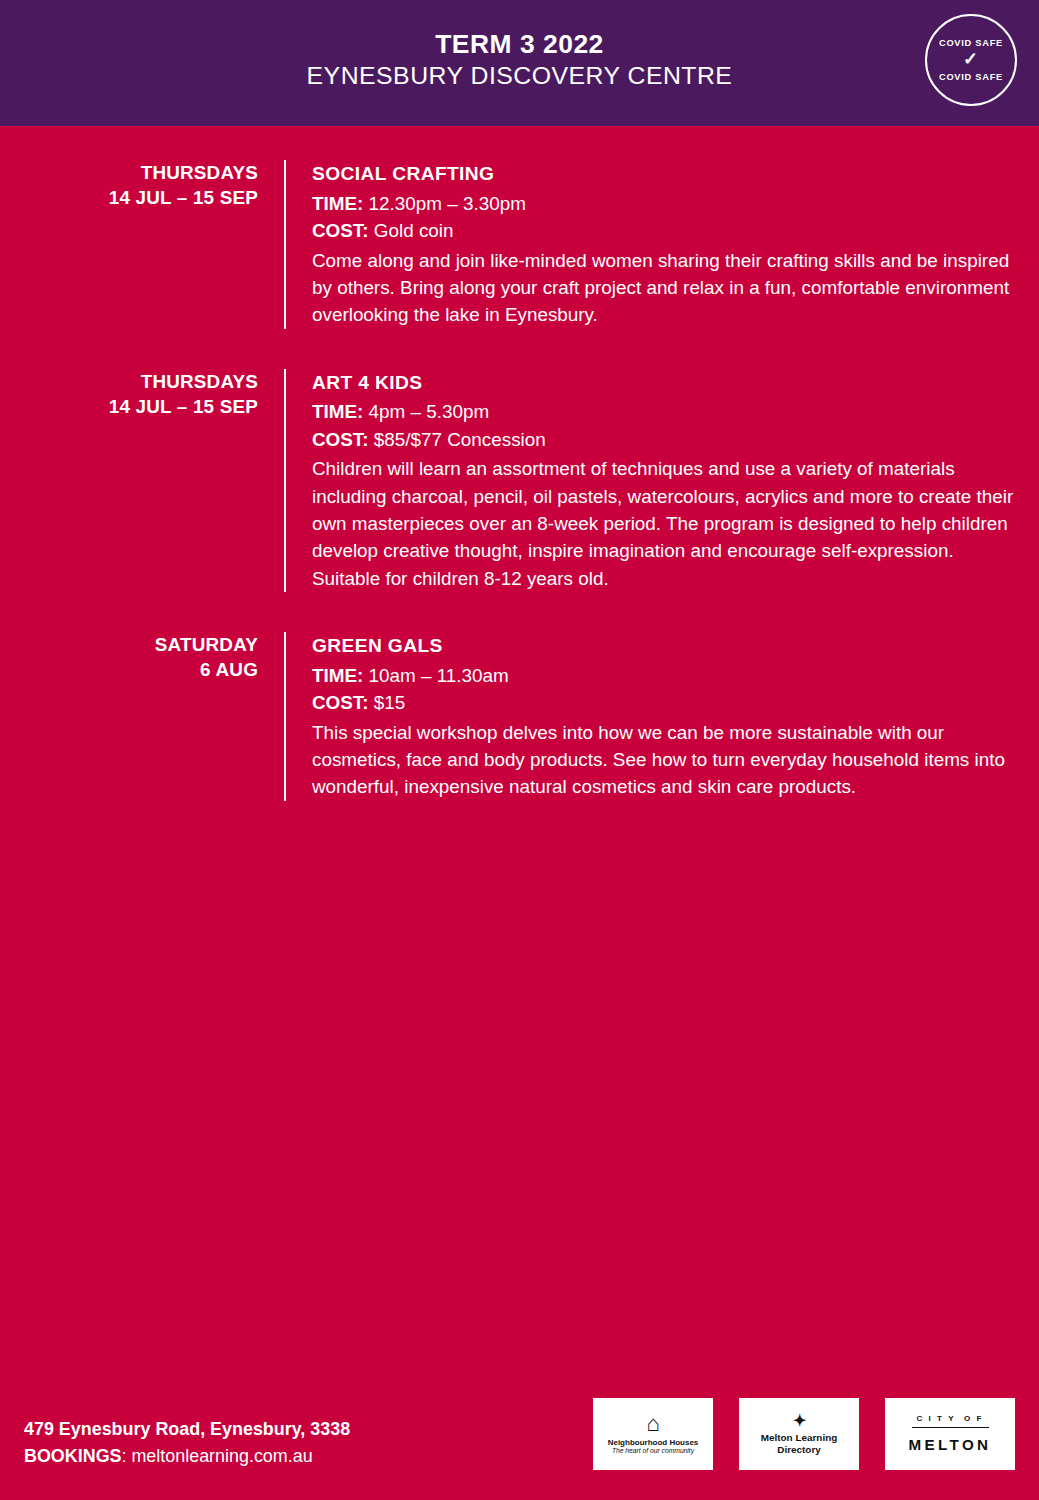COVID SAFE ✓ COVID SAFE
TERM 3 2022
Eynesbury Discovery Centre
THURSDAYS
14 JUL – 15 SEP
Social Crafting
TIME: 12.30pm – 3.30pm
COST: Gold coin
Come along and join like-minded women sharing their crafting skills and be inspired by others. Bring along your craft project and relax in a fun, comfortable environment overlooking the lake in Eynesbury.
THURSDAYS
14 JUL – 15 SEP
Art 4 Kids
TIME: 4pm – 5.30pm
COST: $85/$77 Concession
Children will learn an assortment of techniques and use a variety of materials including charcoal, pencil, oil pastels, watercolours, acrylics and more to create their own masterpieces over an 8-week period. The program is designed to help children develop creative thought, inspire imagination and encourage self-expression. Suitable for children 8-12 years old.
SATURDAY
6 AUG
Green Gals
TIME: 10am – 11.30am
COST: $15
This special workshop delves into how we can be more sustainable with our cosmetics, face and body products. See how to turn everyday household items into wonderful, inexpensive natural cosmetics and skin care products.
479 Eynesbury Road, Eynesbury, 3338
BOOKINGS: meltonlearning.com.au
⌂ Neighbourhood Houses The heart of our community
✦ Melton Learning Directory
C I T Y O F MELTON